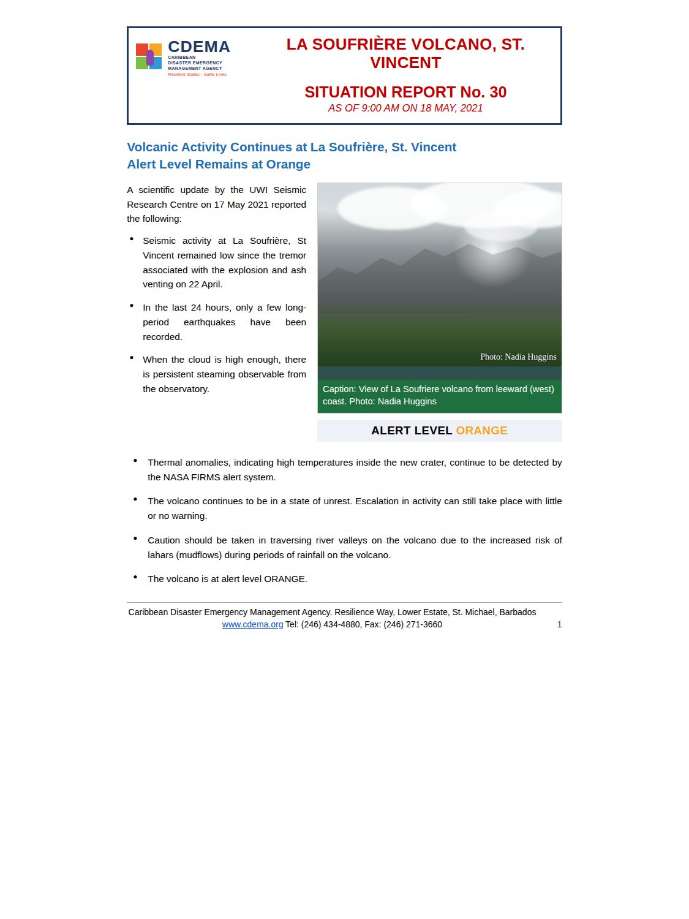CDEMA
CARIBBEAN
DISASTER EMERGENCY
MANAGEMENT AGENCY
Resilient States · Safer Lives
LA SOUFRIÈRE VOLCANO, ST. VINCENT
SITUATION REPORT No. 30
AS OF 9:00 AM ON 18 MAY, 2021
Volcanic Activity Continues at La Soufrière, St. Vincent
Alert Level Remains at Orange
A scientific update by the UWI Seismic Research Centre on 17 May 2021 reported the following:
Seismic activity at La Soufrière, St Vincent remained low since the tremor associated with the explosion and ash venting on 22 April.
In the last 24 hours, only a few long-period earthquakes have been recorded.
When the cloud is high enough, there is persistent steaming observable from the observatory.
Photo: Nadia Huggins
Caption: View of La Soufriere volcano from leeward (west) coast. Photo: Nadia Huggins
ALERT LEVEL ORANGE
Thermal anomalies, indicating high temperatures inside the new crater, continue to be detected by the NASA FIRMS alert system.
The volcano continues to be in a state of unrest. Escalation in activity can still take place with little or no warning.
Caution should be taken in traversing river valleys on the volcano due to the increased risk of lahars (mudflows) during periods of rainfall on the volcano.
The volcano is at alert level ORANGE.
Caribbean Disaster Emergency Management Agency. Resilience Way, Lower Estate, St. Michael, Barbados
www.cdema.org Tel: (246) 434-4880, Fax: (246) 271-3660
1